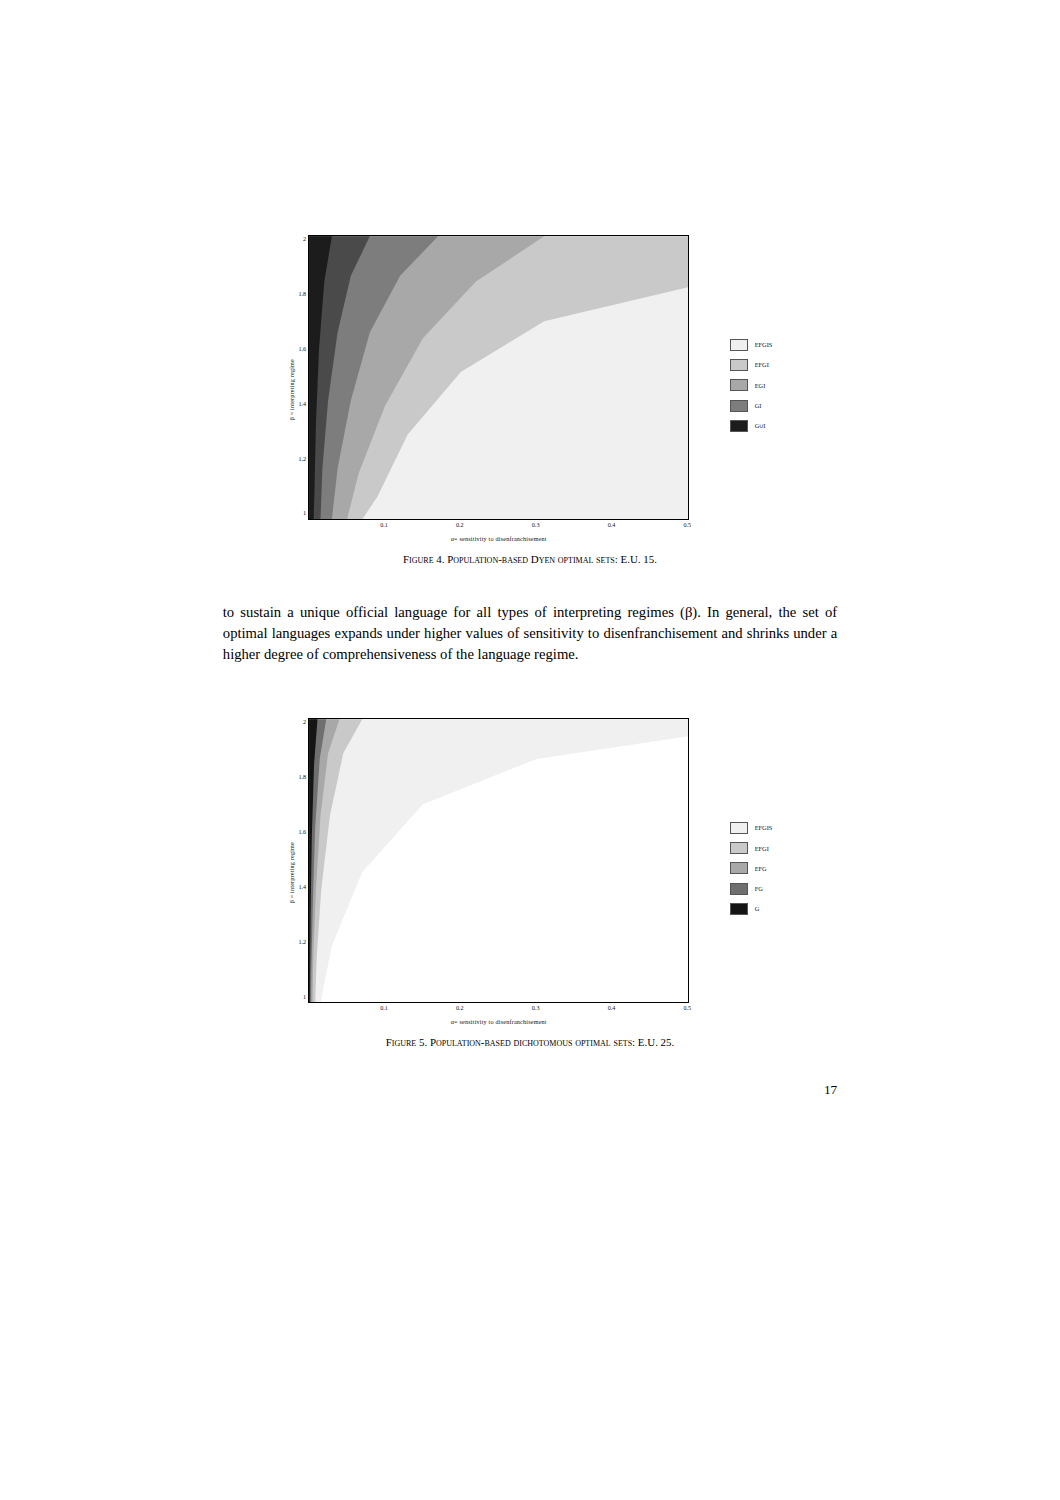β = interpreting regime
2 1.8 1.6 1.4 1.2 1
0.1 0.2 0.3 0.4 0.5
α= sensitivity to disenfranchisement
EFGIS
EFGI
EGI
GI
G∪I
Figure 4. Population-based Dyen optimal sets: E.U. 15.
to sustain a unique official language for all types of interpreting regimes (β). In general, the set of optimal languages expands under higher values of sensitivity to disenfranchisement and shrinks under a higher degree of comprehensiveness of the language regime.
β = interpreting regime
2 1.8 1.6 1.4 1.2 1
0.1 0.2 0.3 0.4 0.5
α= sensitivity to disenfranchisement
EFGIS
EFGI
EFG
FG
G
Figure 5. Population-based dichotomous optimal sets: E.U. 25.
17